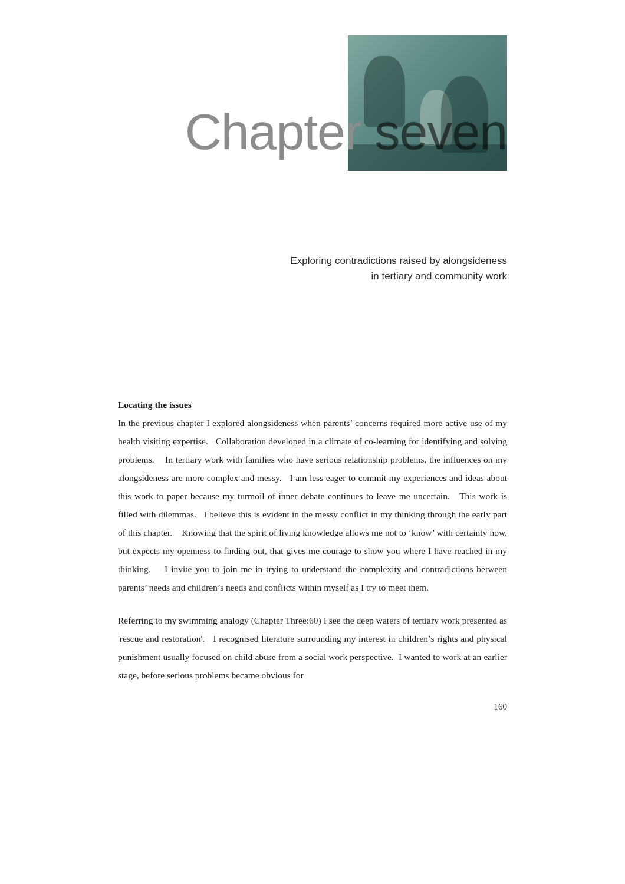Chapter seven
Exploring contradictions raised by alongsideness
in tertiary and community work
Locating the issues
In the previous chapter I explored alongsideness when parents’ concerns required more active use of my health visiting expertise. Collaboration developed in a climate of co-learning for identifying and solving problems. In tertiary work with families who have serious relationship problems, the influences on my alongsideness are more complex and messy. I am less eager to commit my experiences and ideas about this work to paper because my turmoil of inner debate continues to leave me uncertain. This work is filled with dilemmas. I believe this is evident in the messy conflict in my thinking through the early part of this chapter. Knowing that the spirit of living knowledge allows me not to ‘know’ with certainty now, but expects my openness to finding out, that gives me courage to show you where I have reached in my thinking. I invite you to join me in trying to understand the complexity and contradictions between parents’ needs and children’s needs and conflicts within myself as I try to meet them.
Referring to my swimming analogy (Chapter Three:60) I see the deep waters of tertiary work presented as 'rescue and restoration'. I recognised literature surrounding my interest in children’s rights and physical punishment usually focused on child abuse from a social work perspective. I wanted to work at an earlier stage, before serious problems became obvious for
160